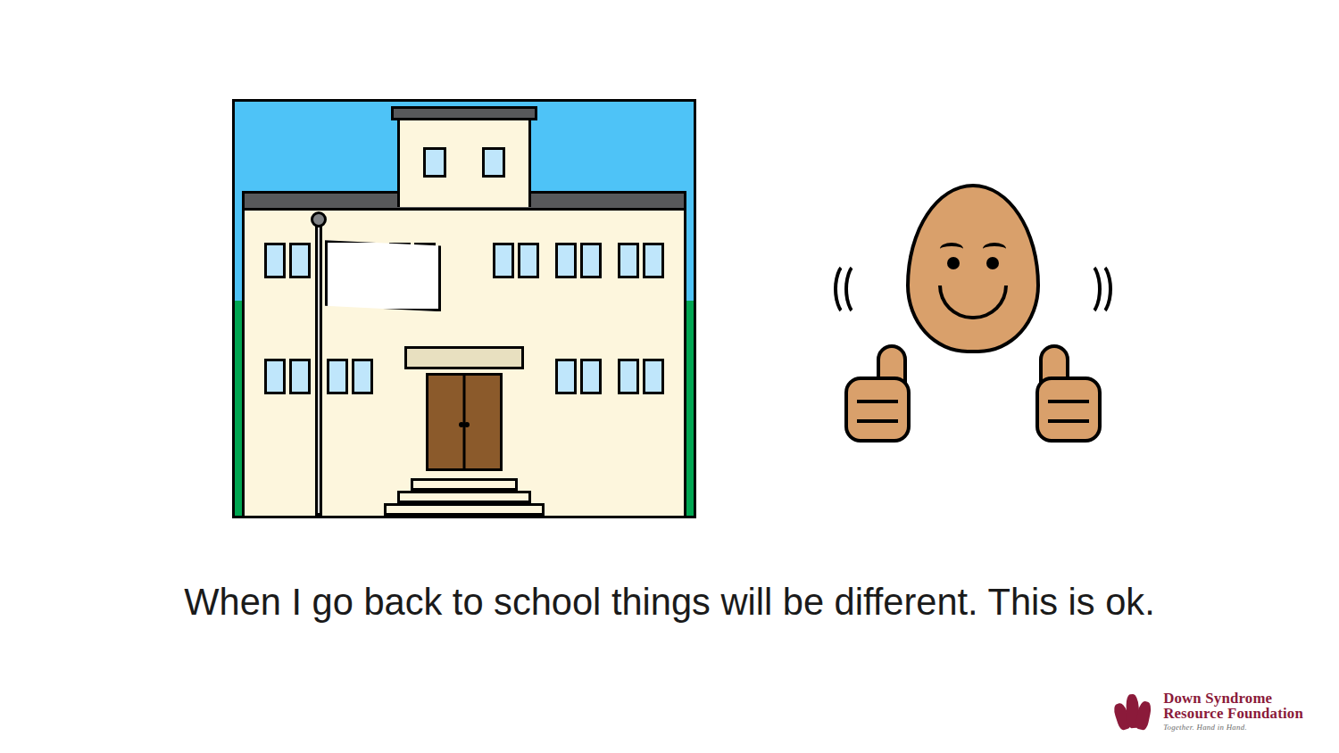When I go back to school things will be different. This is ok.
Down Syndrome Resource Foundation Together. Hand in Hand.